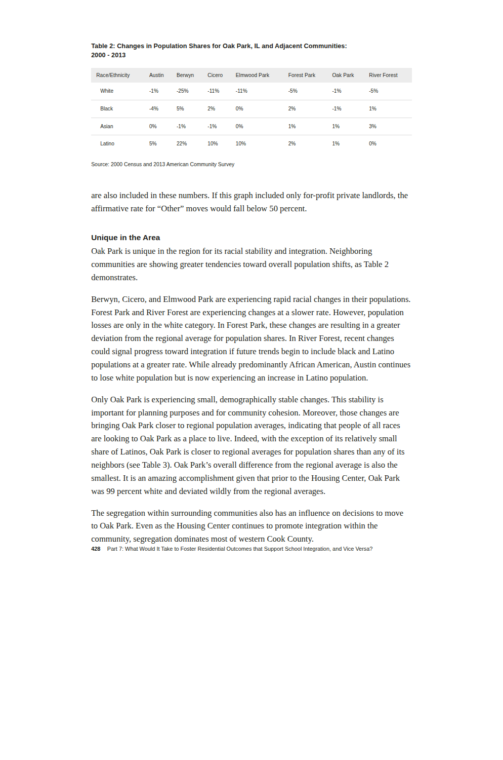Table 2: Changes in Population Shares for Oak Park, IL and Adjacent Communities:
2000 - 2013
| Race/Ethnicity | Austin | Berwyn | Cicero | Elmwood Park | Forest Park | Oak Park | River Forest |
| --- | --- | --- | --- | --- | --- | --- | --- |
| White | -1% | -25% | -11% | -11% | -5% | -1% | -5% |
| Black | -4% | 5% | 2% | 0% | 2% | -1% | 1% |
| Asian | 0% | -1% | -1% | 0% | 1% | 1% | 3% |
| Latino | 5% | 22% | 10% | 10% | 2% | 1% | 0% |
Source: 2000 Census and 2013 American Community Survey
are also included in these numbers. If this graph included only for-profit private landlords, the affirmative rate for “Other” moves would fall below 50 percent.
Unique in the Area
Oak Park is unique in the region for its racial stability and integration. Neighboring communities are showing greater tendencies toward overall population shifts, as Table 2 demonstrates.
Berwyn, Cicero, and Elmwood Park are experiencing rapid racial changes in their populations. Forest Park and River Forest are experiencing changes at a slower rate. However, population losses are only in the white category. In Forest Park, these changes are resulting in a greater deviation from the regional average for population shares. In River Forest, recent changes could signal progress toward integration if future trends begin to include black and Latino populations at a greater rate. While already predominantly African American, Austin continues to lose white population but is now experiencing an increase in Latino population.
Only Oak Park is experiencing small, demographically stable changes. This stability is important for planning purposes and for community cohesion. Moreover, those changes are bringing Oak Park closer to regional population averages, indicating that people of all races are looking to Oak Park as a place to live. Indeed, with the exception of its relatively small share of Latinos, Oak Park is closer to regional averages for population shares than any of its neighbors (see Table 3). Oak Park’s overall difference from the regional average is also the smallest. It is an amazing accomplishment given that prior to the Housing Center, Oak Park was 99 percent white and deviated wildly from the regional averages.
The segregation within surrounding communities also has an influence on decisions to move to Oak Park. Even as the Housing Center continues to promote integration within the community, segregation dominates most of western Cook County.
428 Part 7: What Would It Take to Foster Residential Outcomes that Support School Integration, and Vice Versa?